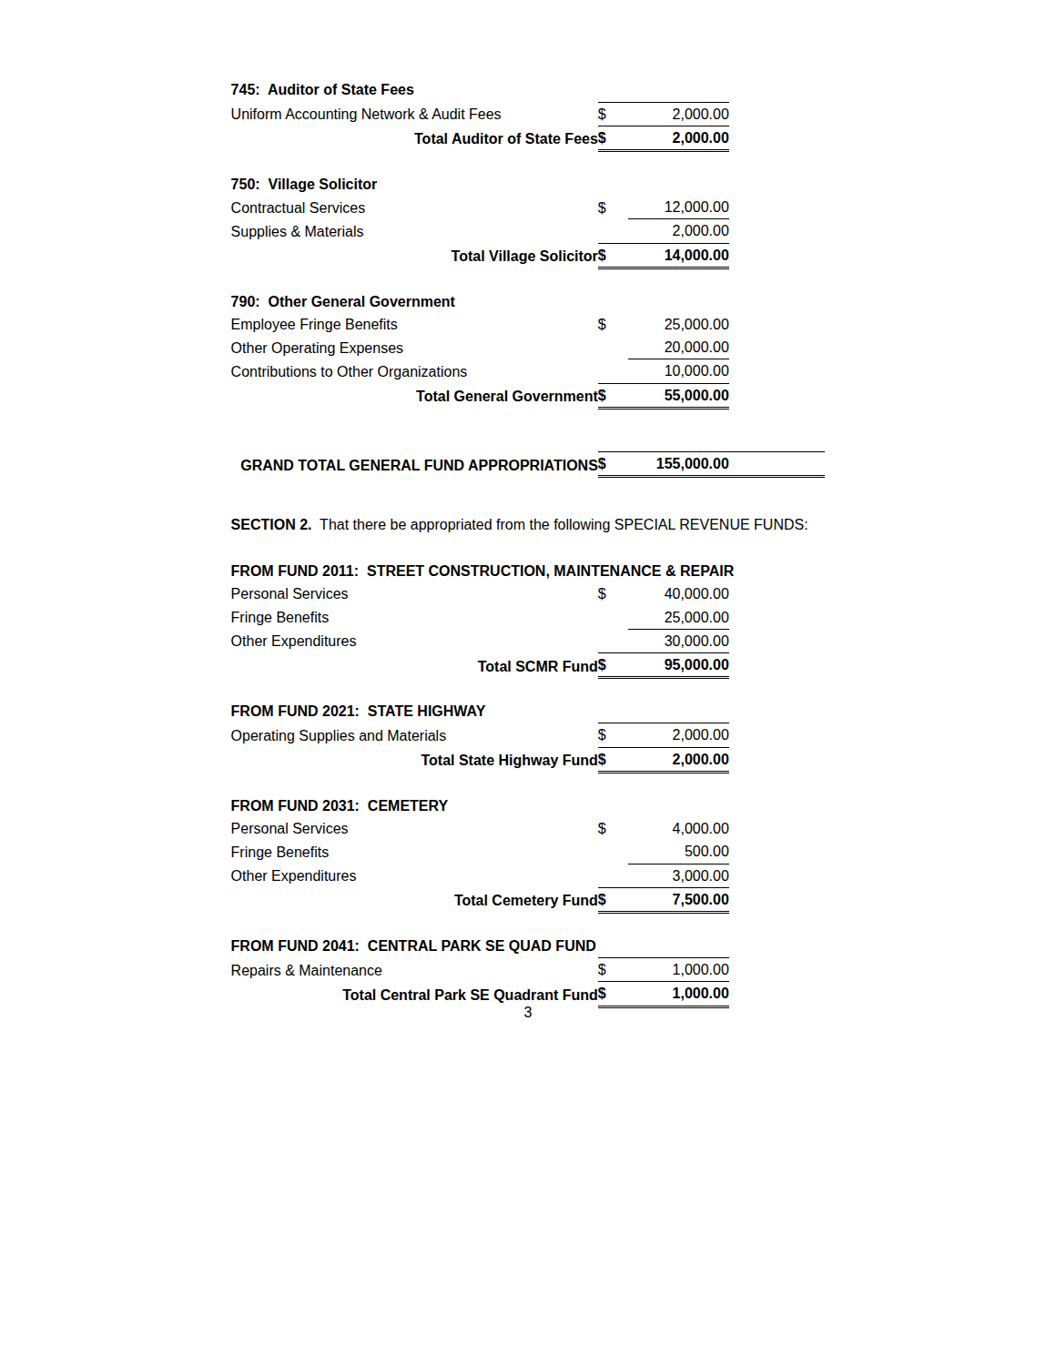| 745: Auditor of State Fees |
| Uniform Accounting Network & Audit Fees | $ | 2,000.00 | |
| Total Auditor of State Fees | $ | 2,000.00 | |
| 750: Village Solicitor |
| Contractual Services | $ | 12,000.00 | |
| Supplies & Materials | | 2,000.00 | |
| Total Village Solicitor | $ | 14,000.00 | |
| 790: Other General Government |
| Employee Fringe Benefits | $ | 25,000.00 | |
| Other Operating Expenses | | 20,000.00 | |
| Contributions to Other Organizations | | 10,000.00 | |
| Total General Government | $ | 55,000.00 | |
| GRAND TOTAL GENERAL FUND APPROPRIATIONS | $ | 155,000.00 | |
SECTION 2. That there be appropriated from the following SPECIAL REVENUE FUNDS:
| FROM FUND 2011: STREET CONSTRUCTION, MAINTENANCE & REPAIR |
| Personal Services | $ | 40,000.00 | |
| Fringe Benefits | | 25,000.00 | |
| Other Expenditures | | 30,000.00 | |
| Total SCMR Fund | $ | 95,000.00 | |
| FROM FUND 2021: STATE HIGHWAY |
| Operating Supplies and Materials | $ | 2,000.00 | |
| Total State Highway Fund | $ | 2,000.00 | |
| FROM FUND 2031: CEMETERY |
| Personal Services | $ | 4,000.00 | |
| Fringe Benefits | | 500.00 | |
| Other Expenditures | | 3,000.00 | |
| Total Cemetery Fund | $ | 7,500.00 | |
| FROM FUND 2041: CENTRAL PARK SE QUAD FUND |
| Repairs & Maintenance | $ | 1,000.00 | |
| Total Central Park SE Quadrant Fund | $ | 1,000.00 | |
3